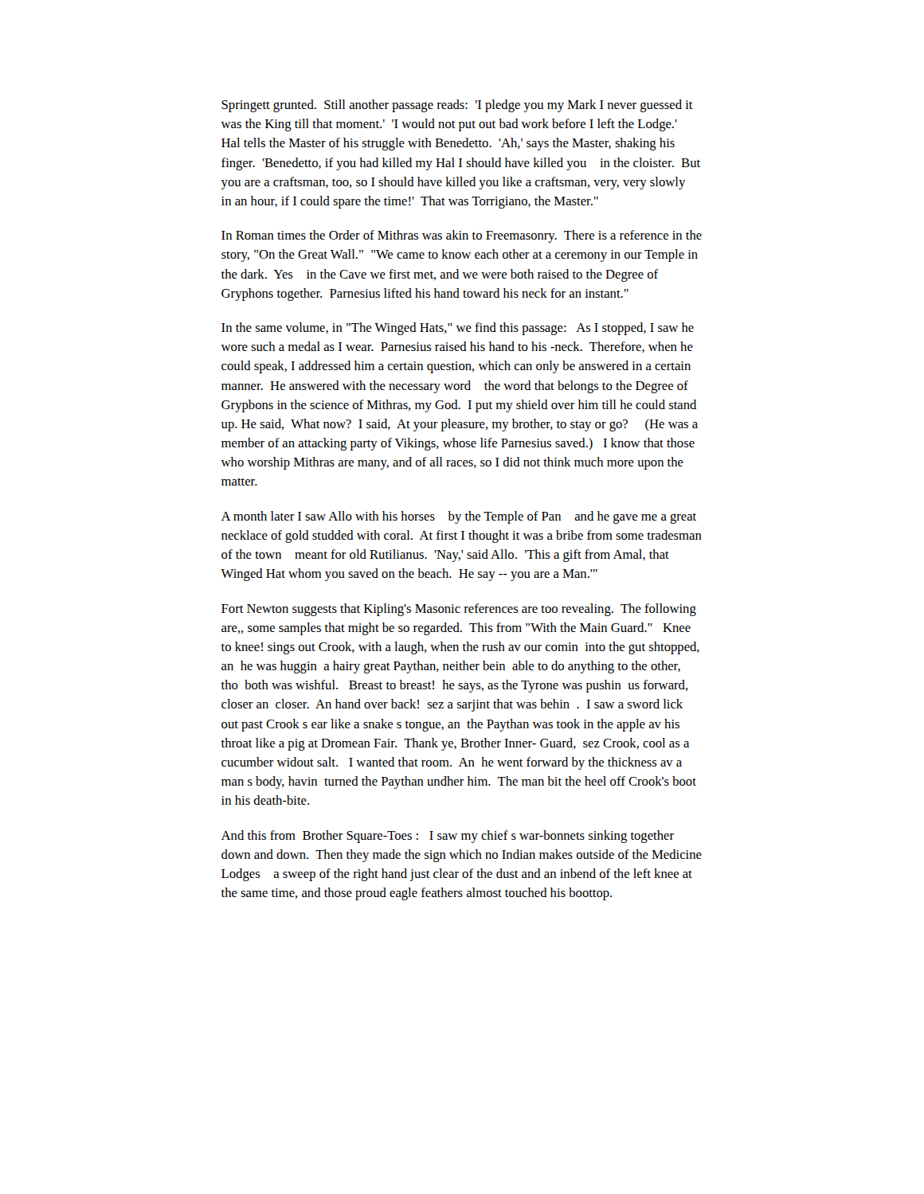Springett grunted. Still another passage reads: 'I pledge you my Mark I never guessed it was the King till that moment.' 'I would not put out bad work before I left the Lodge.' Hal tells the Master of his struggle with Benedetto. 'Ah,' says the Master, shaking his finger. 'Benedetto, if you had killed my Hal I should have killed you in the cloister. But you are a craftsman, too, so I should have killed you like a craftsman, very, very slowly in an hour, if I could spare the time!' That was Torrigiano, the Master."
In Roman times the Order of Mithras was akin to Freemasonry. There is a reference in the story, "On the Great Wall." "We came to know each other at a ceremony in our Temple in the dark. Yes in the Cave we first met, and we were both raised to the Degree of Gryphons together. Parnesius lifted his hand toward his neck for an instant."
In the same volume, in "The Winged Hats," we find this passage: As I stopped, I saw he wore such a medal as I wear. Parnesius raised his hand to his -neck. Therefore, when he could speak, I addressed him a certain question, which can only be answered in a certain manner. He answered with the necessary word the word that belongs to the Degree of Grypbons in the science of Mithras, my God. I put my shield over him till he could stand up. He said, What now? I said, At your pleasure, my brother, to stay or go? (He was a member of an attacking party of Vikings, whose life Parnesius saved.) I know that those who worship Mithras are many, and of all races, so I did not think much more upon the matter.
A month later I saw Allo with his horses by the Temple of Pan and he gave me a great necklace of gold studded with coral. At first I thought it was a bribe from some tradesman of the town meant for old Rutilianus. 'Nay,' said Allo. 'This a gift from Amal, that Winged Hat whom you saved on the beach. He say -- you are a Man.'"
Fort Newton suggests that Kipling's Masonic references are too revealing. The following are,, some samples that might be so regarded. This from "With the Main Guard." Knee to knee! sings out Crook, with a laugh, when the rush av our comin into the gut shtopped, an he was huggin a hairy great Paythan, neither bein able to do anything to the other, tho both was wishful. Breast to breast! he says, as the Tyrone was pushin us forward, closer an closer. An hand over back! sez a sarjint that was behin . I saw a sword lick out past Crook s ear like a snake s tongue, an the Paythan was took in the apple av his throat like a pig at Dromean Fair. Thank ye, Brother Inner- Guard, sez Crook, cool as a cucumber widout salt. I wanted that room. An he went forward by the thickness av a man s body, havin turned the Paythan undher him. The man bit the heel off Crook's boot in his death-bite.
And this from Brother Square-Toes : I saw my chief s war-bonnets sinking together down and down. Then they made the sign which no Indian makes outside of the Medicine Lodges a sweep of the right hand just clear of the dust and an inbend of the left knee at the same time, and those proud eagle feathers almost touched his boottop.